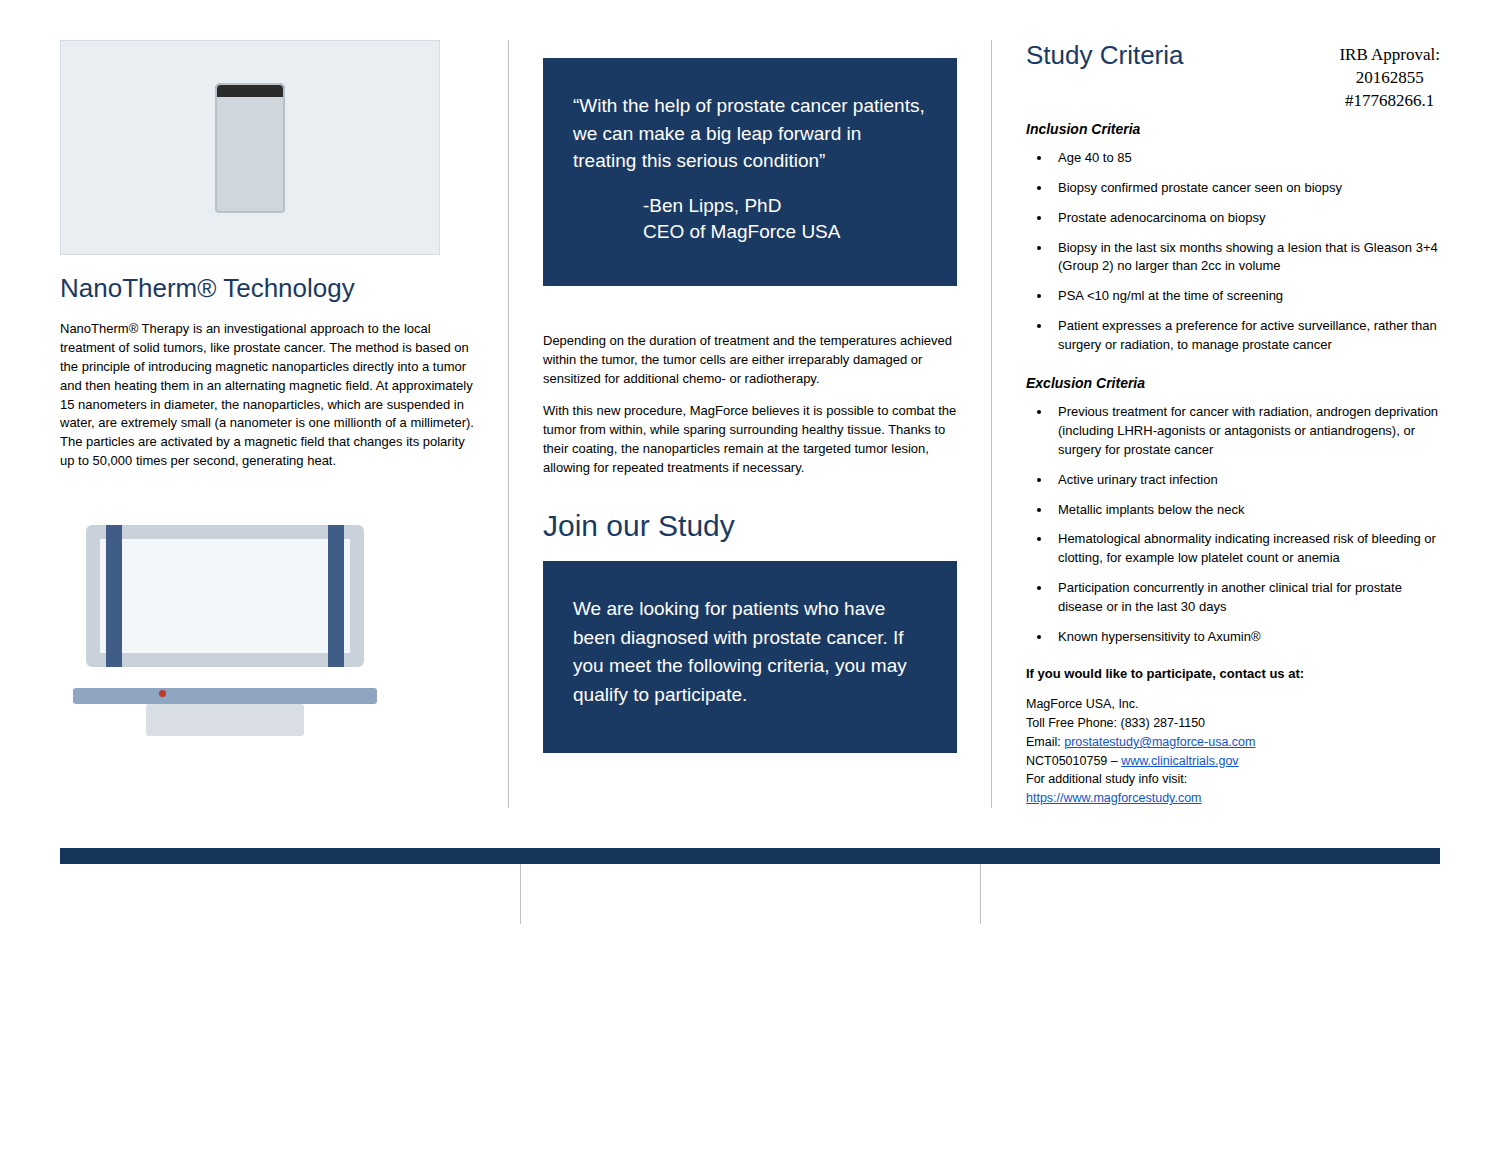2
NanoTherm® Technology
NanoTherm® Therapy is an investigational approach to the local treatment of solid tumors, like prostate cancer. The method is based on the principle of introducing magnetic nanoparticles directly into a tumor and then heating them in an alternating magnetic field. At approximately 15 nanometers in diameter, the nanoparticles, which are suspended in water, are extremely small (a nanometer is one millionth of a millimeter). The particles are activated by a magnetic field that changes its polarity up to 50,000 times per second, generating heat.
“With the help of prostate cancer patients, we can make a big leap forward in treating this serious condition”
-Ben Lipps, PhD
CEO of MagForce USA
Depending on the duration of treatment and the temperatures achieved within the tumor, the tumor cells are either irreparably damaged or sensitized for additional chemo- or radiotherapy.
With this new procedure, MagForce believes it is possible to combat the tumor from within, while sparing surrounding healthy tissue. Thanks to their coating, the nanoparticles remain at the targeted tumor lesion, allowing for repeated treatments if necessary.
Join our Study
We are looking for patients who have been diagnosed with prostate cancer. If you meet the following criteria, you may qualify to participate.
Study Criteria
IRB Approval:
20162855
#17768266.1
Inclusion Criteria
Age 40 to 85
Biopsy confirmed prostate cancer seen on biopsy
Prostate adenocarcinoma on biopsy
Biopsy in the last six months showing a lesion that is Gleason 3+4 (Group 2) no larger than 2cc in volume
PSA <10 ng/ml at the time of screening
Patient expresses a preference for active surveillance, rather than surgery or radiation, to manage prostate cancer
Exclusion Criteria
Previous treatment for cancer with radiation, androgen deprivation (including LHRH-agonists or antagonists or antiandrogens), or surgery for prostate cancer
Active urinary tract infection
Metallic implants below the neck
Hematological abnormality indicating increased risk of bleeding or clotting, for example low platelet count or anemia
Participation concurrently in another clinical trial for prostate disease or in the last 30 days
Known hypersensitivity to Axumin®
If you would like to participate, contact us at:
MagForce USA, Inc.
Toll Free Phone: (833) 287-1150
Email: prostatestudy@magforce-usa.com
NCT05010759 – www.clinicaltrials.gov
For additional study info visit:
https://www.magforcestudy.com